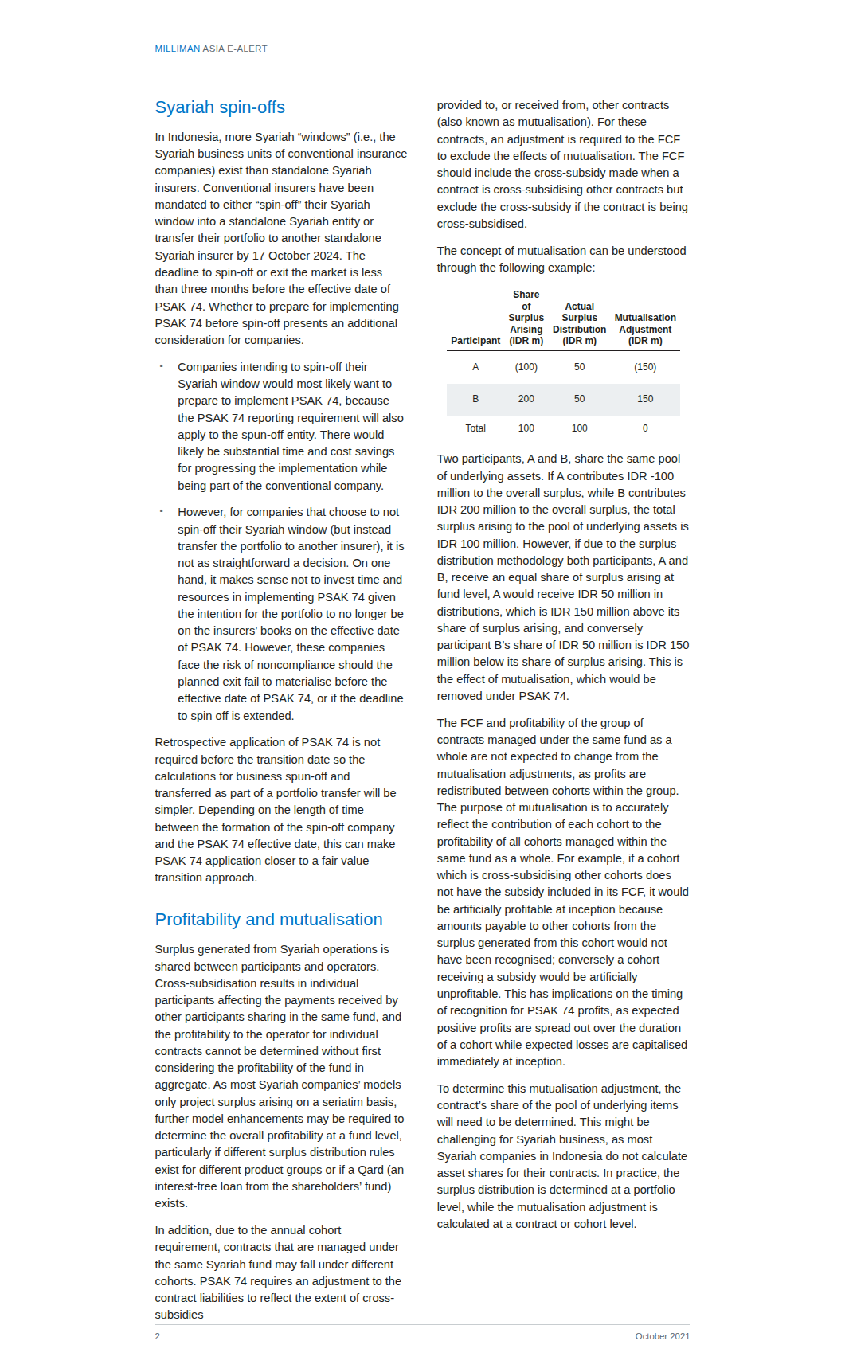MILLIMAN ASIA E-ALERT
Syariah spin-offs
In Indonesia, more Syariah “windows” (i.e., the Syariah business units of conventional insurance companies) exist than standalone Syariah insurers. Conventional insurers have been mandated to either “spin-off” their Syariah window into a standalone Syariah entity or transfer their portfolio to another standalone Syariah insurer by 17 October 2024. The deadline to spin-off or exit the market is less than three months before the effective date of PSAK 74. Whether to prepare for implementing PSAK 74 before spin-off presents an additional consideration for companies.
Companies intending to spin-off their Syariah window would most likely want to prepare to implement PSAK 74, because the PSAK 74 reporting requirement will also apply to the spun-off entity. There would likely be substantial time and cost savings for progressing the implementation while being part of the conventional company.
However, for companies that choose to not spin-off their Syariah window (but instead transfer the portfolio to another insurer), it is not as straightforward a decision. On one hand, it makes sense not to invest time and resources in implementing PSAK 74 given the intention for the portfolio to no longer be on the insurers’ books on the effective date of PSAK 74. However, these companies face the risk of noncompliance should the planned exit fail to materialise before the effective date of PSAK 74, or if the deadline to spin off is extended.
Retrospective application of PSAK 74 is not required before the transition date so the calculations for business spun-off and transferred as part of a portfolio transfer will be simpler. Depending on the length of time between the formation of the spin-off company and the PSAK 74 effective date, this can make PSAK 74 application closer to a fair value transition approach.
Profitability and mutualisation
Surplus generated from Syariah operations is shared between participants and operators. Cross-subsidisation results in individual participants affecting the payments received by other participants sharing in the same fund, and the profitability to the operator for individual contracts cannot be determined without first considering the profitability of the fund in aggregate. As most Syariah companies’ models only project surplus arising on a seriatim basis, further model enhancements may be required to determine the overall profitability at a fund level, particularly if different surplus distribution rules exist for different product groups or if a Qard (an interest-free loan from the shareholders’ fund) exists.
In addition, due to the annual cohort requirement, contracts that are managed under the same Syariah fund may fall under different cohorts. PSAK 74 requires an adjustment to the contract liabilities to reflect the extent of cross-subsidies
provided to, or received from, other contracts (also known as mutualisation). For these contracts, an adjustment is required to the FCF to exclude the effects of mutualisation. The FCF should include the cross-subsidy made when a contract is cross-subsidising other contracts but exclude the cross-subsidy if the contract is being cross-subsidised.
The concept of mutualisation can be understood through the following example:
| Participant | Share of Surplus Arising (IDR m) | Actual Surplus Distribution (IDR m) | Mutualisation Adjustment (IDR m) |
| --- | --- | --- | --- |
| A | (100) | 50 | (150) |
| B | 200 | 50 | 150 |
| Total | 100 | 100 | 0 |
Two participants, A and B, share the same pool of underlying assets. If A contributes IDR -100 million to the overall surplus, while B contributes IDR 200 million to the overall surplus, the total surplus arising to the pool of underlying assets is IDR 100 million. However, if due to the surplus distribution methodology both participants, A and B, receive an equal share of surplus arising at fund level, A would receive IDR 50 million in distributions, which is IDR 150 million above its share of surplus arising, and conversely participant B’s share of IDR 50 million is IDR 150 million below its share of surplus arising. This is the effect of mutualisation, which would be removed under PSAK 74.
The FCF and profitability of the group of contracts managed under the same fund as a whole are not expected to change from the mutualisation adjustments, as profits are redistributed between cohorts within the group. The purpose of mutualisation is to accurately reflect the contribution of each cohort to the profitability of all cohorts managed within the same fund as a whole. For example, if a cohort which is cross-subsidising other cohorts does not have the subsidy included in its FCF, it would be artificially profitable at inception because amounts payable to other cohorts from the surplus generated from this cohort would not have been recognised; conversely a cohort receiving a subsidy would be artificially unprofitable. This has implications on the timing of recognition for PSAK 74 profits, as expected positive profits are spread out over the duration of a cohort while expected losses are capitalised immediately at inception.
To determine this mutualisation adjustment, the contract’s share of the pool of underlying items will need to be determined. This might be challenging for Syariah business, as most Syariah companies in Indonesia do not calculate asset shares for their contracts. In practice, the surplus distribution is determined at a portfolio level, while the mutualisation adjustment is calculated at a contract or cohort level.
2 October 2021